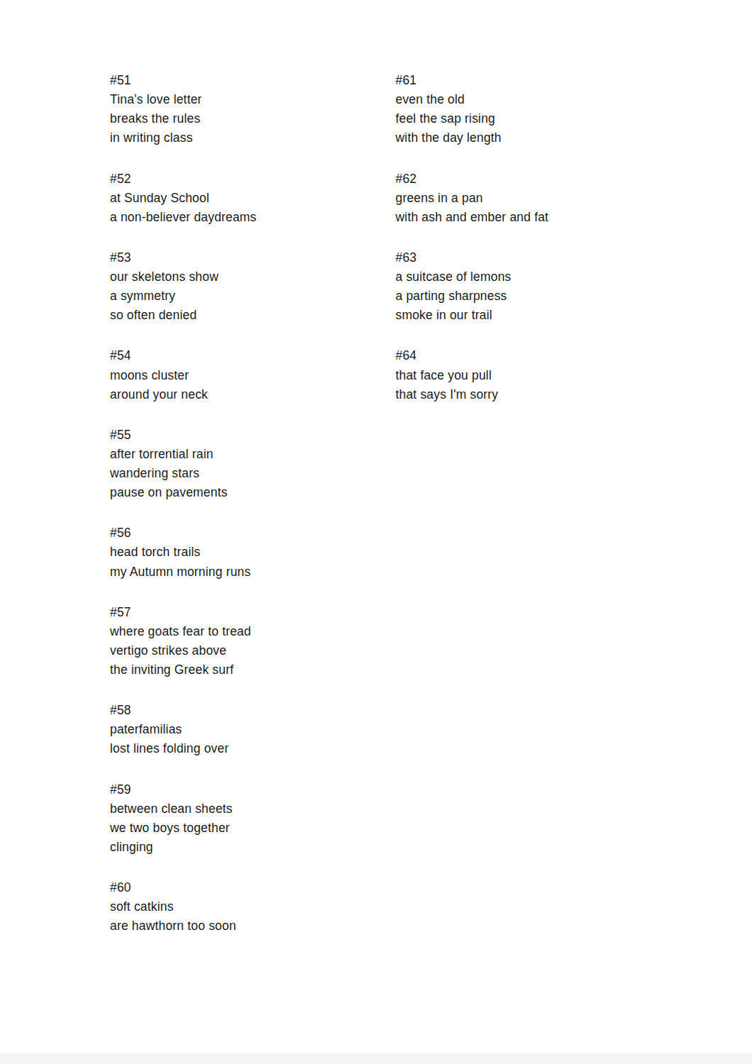#51
Tina’s love letter
breaks the rules
in writing class
#52
at Sunday School
a non-believer daydreams
#53
our skeletons show
a symmetry
so often denied
#54
moons cluster
around your neck
#55
after torrential rain
wandering stars
pause on pavements
#56
head torch trails
my Autumn morning runs
#57
where goats fear to tread
vertigo strikes above
the inviting Greek surf
#58
paterfamilias
lost lines folding over
#59
between clean sheets
we two boys together
clinging
#60
soft catkins
are hawthorn too soon
#61
even the old
feel the sap rising
with the day length
#62
greens in a pan
with ash and ember and fat
#63
a suitcase of lemons
a parting sharpness
smoke in our trail
#64
that face you pull
that says I'm sorry